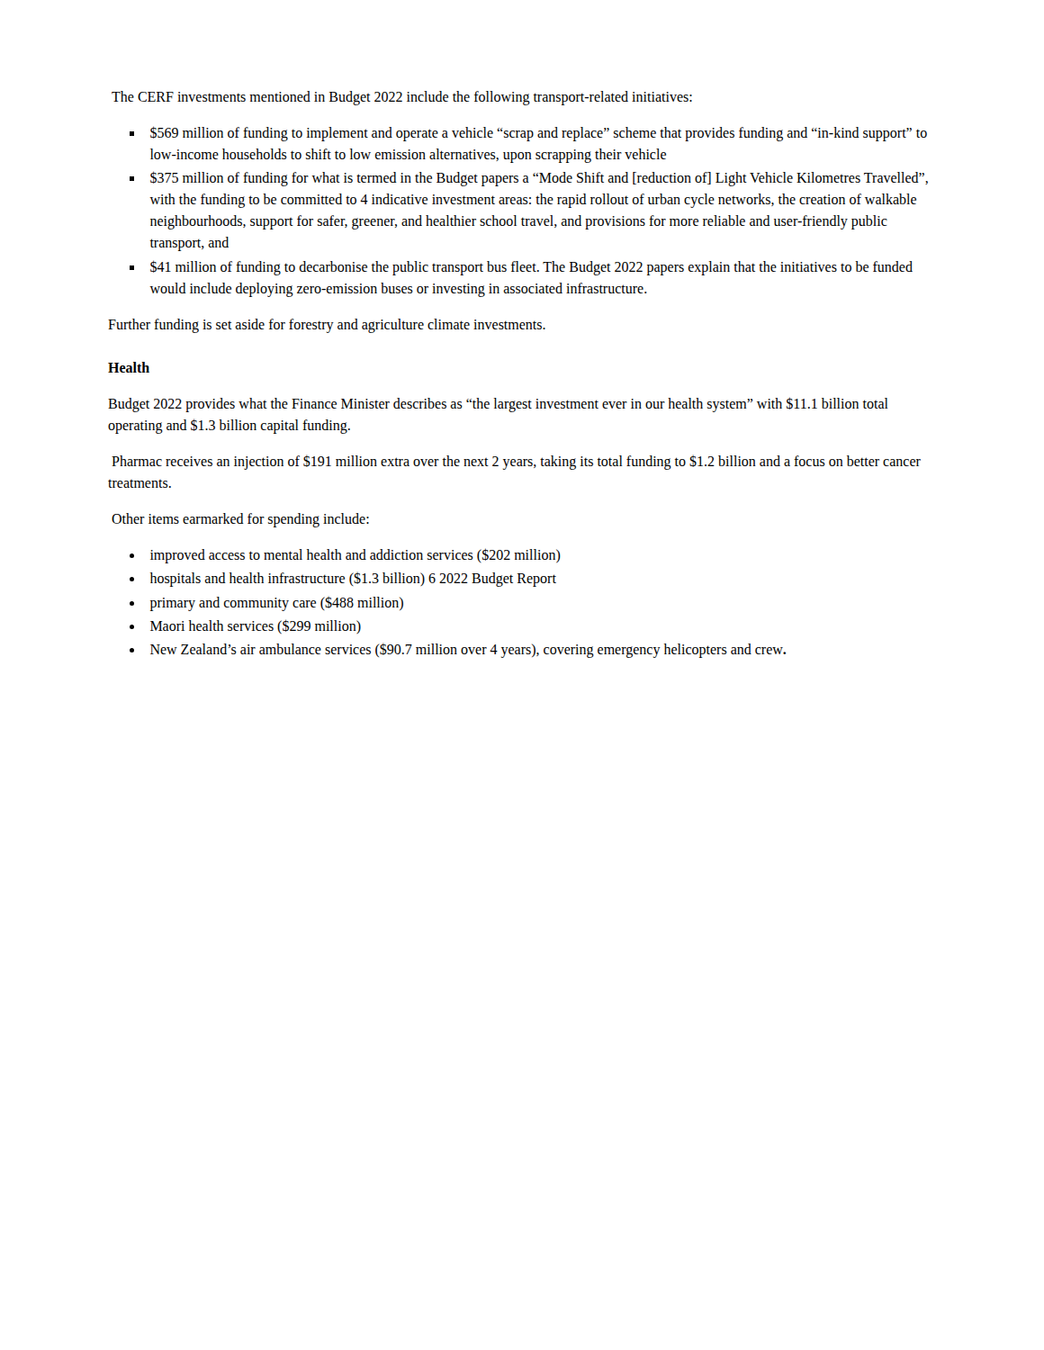The CERF investments mentioned in Budget 2022 include the following transport-related initiatives:
$569 million of funding to implement and operate a vehicle “scrap and replace” scheme that provides funding and “in-kind support” to low-income households to shift to low emission alternatives, upon scrapping their vehicle
$375 million of funding for what is termed in the Budget papers a “Mode Shift and [reduction of] Light Vehicle Kilometres Travelled”, with the funding to be committed to 4 indicative investment areas: the rapid rollout of urban cycle networks, the creation of walkable neighbourhoods, support for safer, greener, and healthier school travel, and provisions for more reliable and user-friendly public transport, and
$41 million of funding to decarbonise the public transport bus fleet. The Budget 2022 papers explain that the initiatives to be funded would include deploying zero-emission buses or investing in associated infrastructure.
Further funding is set aside for forestry and agriculture climate investments.
Health
Budget 2022 provides what the Finance Minister describes as “the largest investment ever in our health system” with $11.1 billion total operating and $1.3 billion capital funding.
Pharmac receives an injection of $191 million extra over the next 2 years, taking its total funding to $1.2 billion and a focus on better cancer treatments.
Other items earmarked for spending include:
improved access to mental health and addiction services ($202 million)
hospitals and health infrastructure ($1.3 billion) 6 2022 Budget Report
primary and community care ($488 million)
Maori health services ($299 million)
New Zealand’s air ambulance services ($90.7 million over 4 years), covering emergency helicopters and crew.